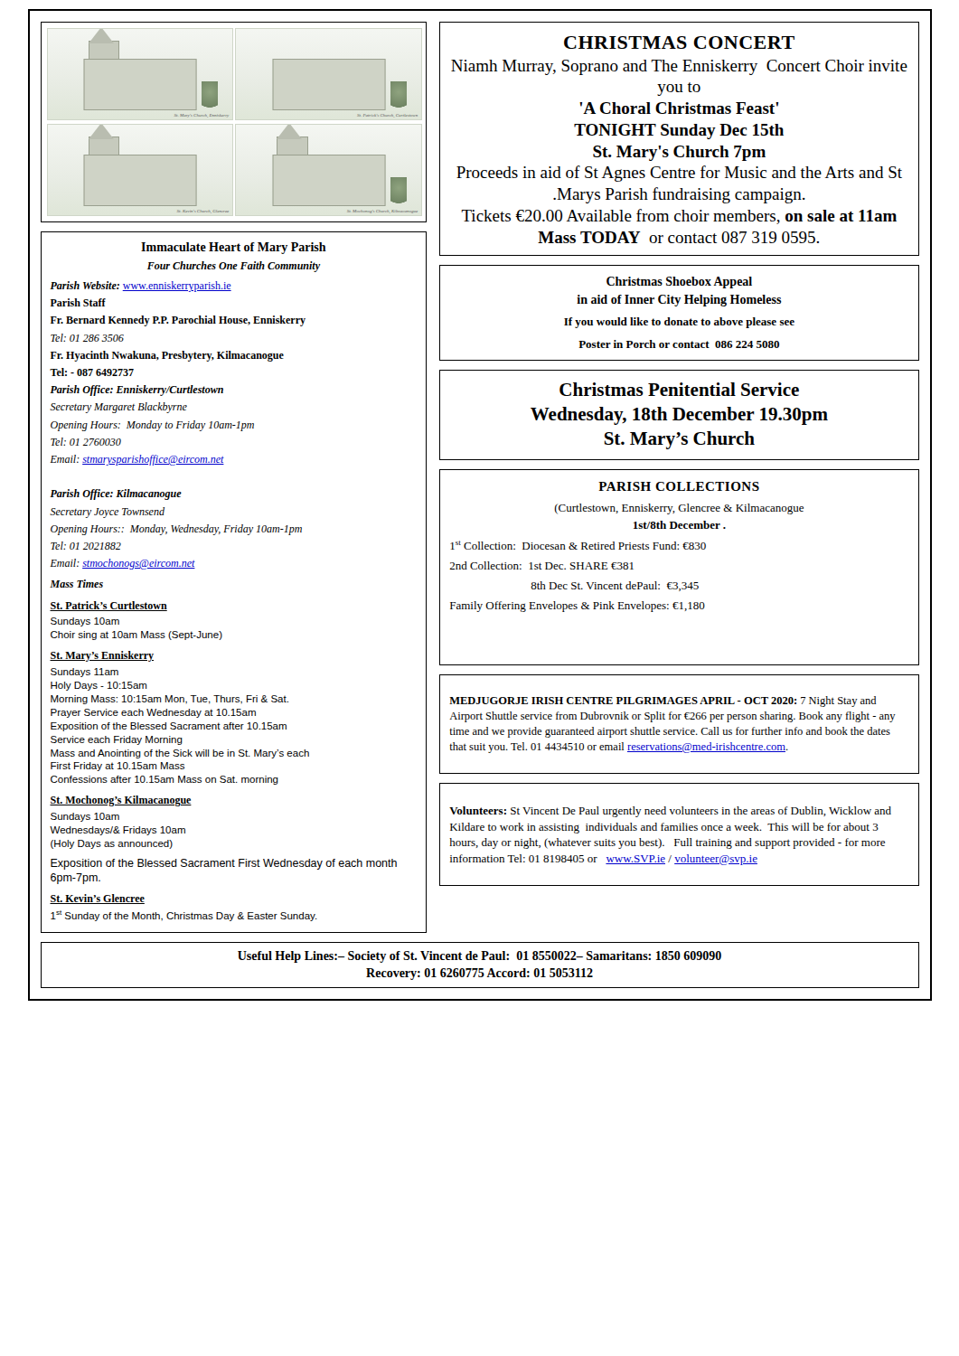| St. Mary's Church, Enniskerry | St. Patrick's Church, Curtlestown |
| St. Kevin's Church, Glencree | St. Mochonog's Church, Kilmacanogue |
Immaculate Heart of Mary Parish
Four Churches One Faith Community
Parish Website: www.enniskerryparish.ie
Parish Staff
Fr. Bernard Kennedy P.P. Parochial House, Enniskerry
Tel: 01 286 3506
Fr. Hyacinth Nwakuna, Presbytery, Kilmacanogue
Tel: - 087 6492737
Parish Office: Enniskerry/Curtlestown
Secretary Margaret Blackbyrne
Opening Hours: Monday to Friday 10am-1pm
Tel: 01 2760030
Email: stmarysparishoffice@eircom.net
Parish Office: Kilmacanogue
Secretary Joyce Townsend
Opening Hours:: Monday, Wednesday, Friday 10am-1pm
Tel: 01 2021882
Email: stmochonogs@eircom.net
Mass Times
St. Patrick’s Curtlestown
Sundays 10am
Choir sing at 10am Mass (Sept-June)
St. Mary’s Enniskerry
Sundays 11am
Holy Days - 10:15am
Morning Mass: 10:15am Mon, Tue, Thurs, Fri & Sat.
Prayer Service each Wednesday at 10.15am
Exposition of the Blessed Sacrament after 10.15am
Service each Friday Morning
Mass and Anointing of the Sick will be in St. Mary’s each
First Friday at 10.15am Mass
Confessions after 10.15am Mass on Sat. morning
St. Mochonog’s Kilmacanogue
Sundays 10am
Wednesdays/& Fridays 10am
(Holy Days as announced)
Exposition of the Blessed Sacrament First Wednesday of each month 6pm-7pm.
St. Kevin’s Glencree
1st Sunday of the Month, Christmas Day & Easter Sunday.
CHRISTMAS CONCERT
Niamh Murray, Soprano and The Enniskerry Concert Choir invite you to
'A Choral Christmas Feast'
TONIGHT Sunday Dec 15th
St. Mary's Church 7pm
Proceeds in aid of St Agnes Centre for Music and the Arts and St .Marys Parish fundraising campaign.
Tickets €20.00 Available from choir members, on sale at 11am Mass TODAY or contact 087 319 0595.
Christmas Shoebox Appeal
in aid of Inner City Helping Homeless
If you would like to donate to above please see
Poster in Porch or contact 086 224 5080
Christmas Penitential Service
Wednesday, 18th December 19.30pm
St. Mary’s Church
PARISH COLLECTIONS
(Curtlestown, Enniskerry, Glencree & Kilmacanogue
1st/8th December .
1st Collection: Diocesan & Retired Priests Fund: €830
2nd Collection: 1st Dec. SHARE €381
8th Dec St. Vincent dePaul: €3,345
Family Offering Envelopes & Pink Envelopes: €1,180
MEDJUGORJE IRISH CENTRE PILGRIMAGES APRIL - OCT 2020: 7 Night Stay and Airport Shuttle service from Dubrovnik or Split for €266 per person sharing. Book any flight - any time and we provide guaranteed airport shuttle service. Call us for further info and book the dates that suit you. Tel. 01 4434510 or email reservations@med-irishcentre.com.
Volunteers: St Vincent De Paul urgently need volunteers in the areas of Dublin, Wicklow and Kildare to work in assisting individuals and families once a week. This will be for about 3 hours, day or night, (whatever suits you best). Full training and support provided - for more information Tel: 01 8198405 or www.SVP.ie / volunteer@svp.ie
Useful Help Lines:– Society of St. Vincent de Paul: 01 8550022– Samaritans: 1850 609090
Recovery: 01 6260775 Accord: 01 5053112